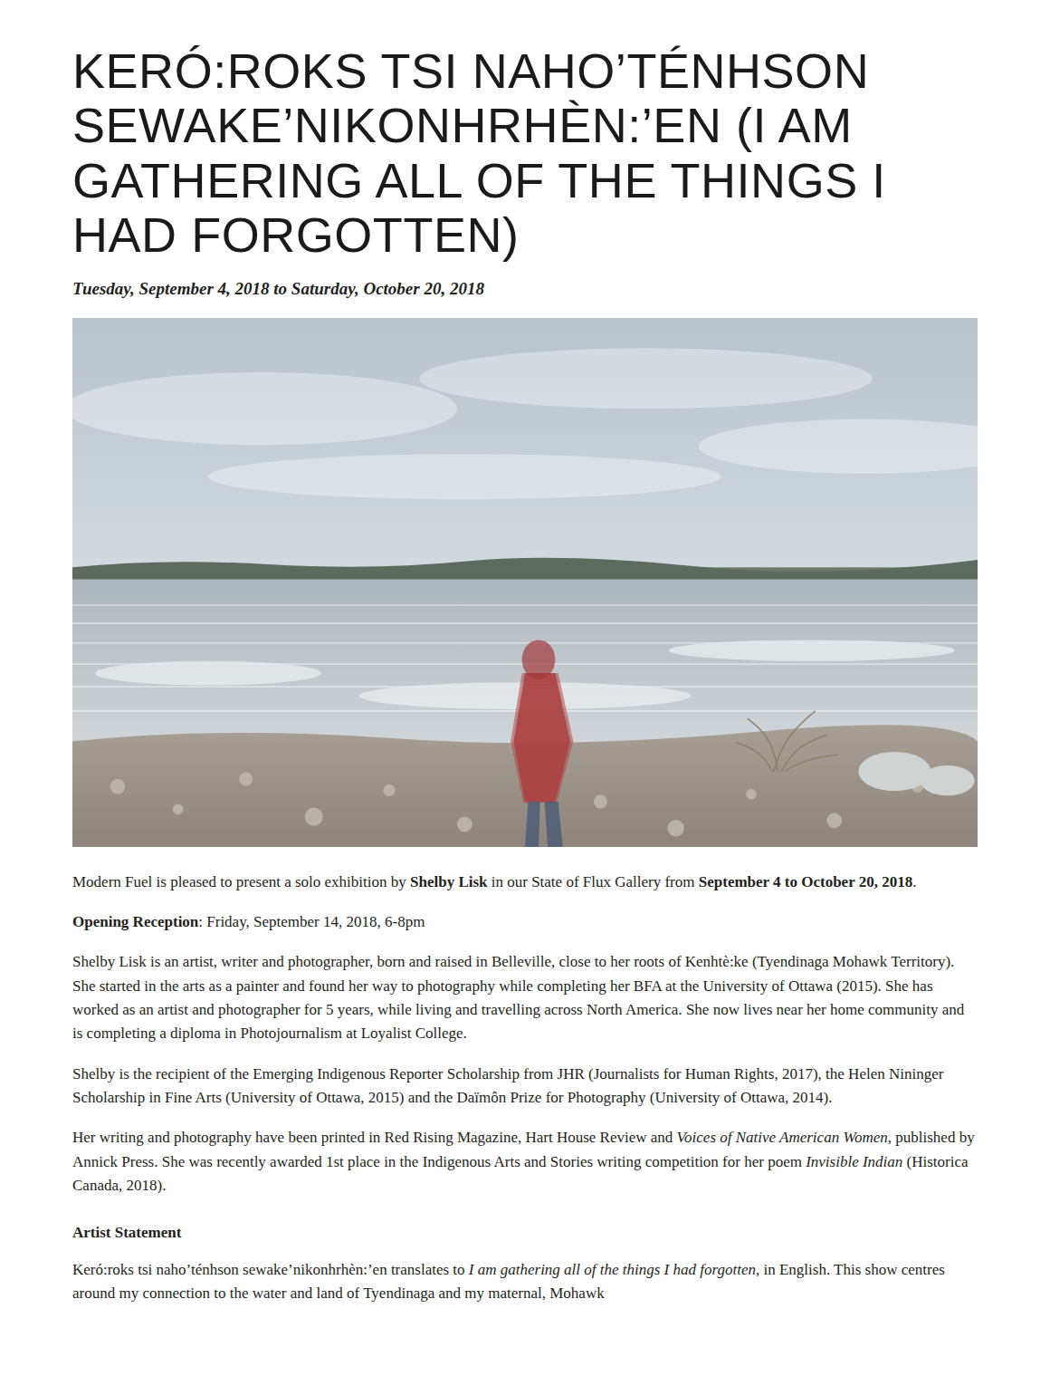Keró:roks tsi naho’ténhson sewake’nikonhrhèn:’en (I am gathering all of the things I had forgotten)
Tuesday, September 4, 2018 to Saturday, October 20, 2018
Modern Fuel is pleased to present a solo exhibition by Shelby Lisk in our State of Flux Gallery from September 4 to October 20, 2018.
Opening Reception: Friday, September 14, 2018, 6-8pm
Shelby Lisk is an artist, writer and photographer, born and raised in Belleville, close to her roots of Kenhtè:ke (Tyendinaga Mohawk Territory). She started in the arts as a painter and found her way to photography while completing her BFA at the University of Ottawa (2015). She has worked as an artist and photographer for 5 years, while living and travelling across North America. She now lives near her home community and is completing a diploma in Photojournalism at Loyalist College.
Shelby is the recipient of the Emerging Indigenous Reporter Scholarship from JHR (Journalists for Human Rights, 2017), the Helen Nininger Scholarship in Fine Arts (University of Ottawa, 2015) and the Daïmôn Prize for Photography (University of Ottawa, 2014).
Her writing and photography have been printed in Red Rising Magazine, Hart House Review and Voices of Native American Women, published by Annick Press. She was recently awarded 1st place in the Indigenous Arts and Stories writing competition for her poem Invisible Indian (Historica Canada, 2018).
Artist Statement
Keró:roks tsi naho’ténhson sewake’nikonhrhèn:’en translates to I am gathering all of the things I had forgotten, in English. This show centres around my connection to the water and land of Tyendinaga and my maternal, Mohawk